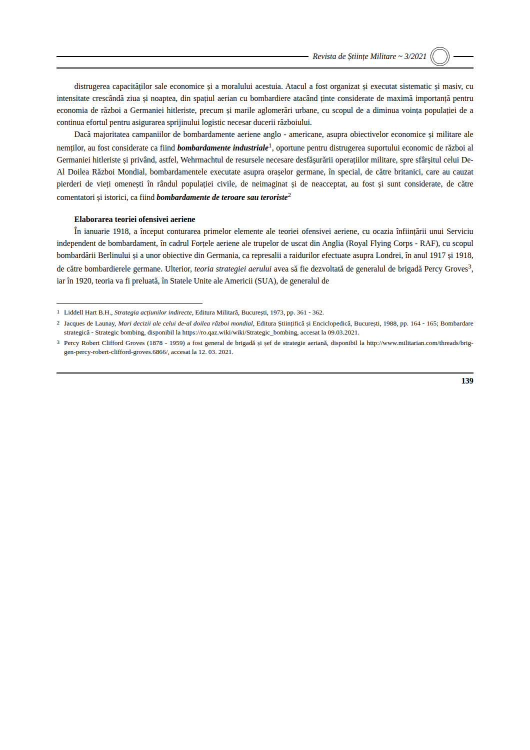Revista de Științe Militare ~ 3/2021
distrugerea capacităților sale economice și a moralului acestuia. Atacul a fost organizat și executat sistematic și masiv, cu intensitate crescândă ziua și noaptea, din spațiul aerian cu bombardiere atacând ținte considerate de maximă importanță pentru economia de război a Germaniei hitleriste, precum și marile aglomerări urbane, cu scopul de a diminua voința populației de a continua efortul pentru asigurarea sprijinului logistic necesar ducerii războiului.
Dacă majoritatea campaniilor de bombardamente aeriene anglo - americane, asupra obiectivelor economice și militare ale nemților, au fost considerate ca fiind bombardamente industriale1, oportune pentru distrugerea suportului economic de război al Germaniei hitleriste și privând, astfel, Wehrmachtul de resursele necesare desfășurării operațiilor militare, spre sfârșitul celui De-Al Doilea Război Mondial, bombardamentele executate asupra orașelor germane, în special, de către britanici, care au cauzat pierderi de vieți omenești în rândul populației civile, de neimaginat și de neacceptat, au fost și sunt considerate, de către comentatori și istorici, ca fiind bombardamente de teroare sau teroriste2
Elaborarea teoriei ofensivei aeriene
În ianuarie 1918, a început conturarea primelor elemente ale teoriei ofensivei aeriene, cu ocazia înființării unui Serviciu independent de bombardament, în cadrul Forțele aeriene ale trupelor de uscat din Anglia (Royal Flying Corps - RAF), cu scopul bombardării Berlinului și a unor obiective din Germania, ca represalii a raidurilor efectuate asupra Londrei, în anul 1917 și 1918, de către bombardierele germane. Ulterior, teoria strategiei aerului avea să fie dezvoltată de generalul de brigadă Percy Groves3, iar în 1920, teoria va fi preluată, în Statele Unite ale Americii (SUA), de generalul de
1 Liddell Hart B.H., Strategia acțiunilor indirecte, Editura Militară, București, 1973, pp. 361 - 362.
2 Jacques de Launay, Mari decizii ale celui de-al doilea război mondial, Editura Științifică și Enciclopedică, București, 1988, pp. 164 - 165; Bombardare strategică - Strategic bombing, disponibil la https://ro.qaz.wiki/wiki/Strategic_bombing, accesat la 09.03.2021.
3 Percy Robert Clifford Groves (1878 - 1959) a fost general de brigadă și șef de strategie aeriană, disponibil la http://www.militarian.com/threads/brig-gen-percy-robert-clifford-groves.6866/, accesat la 12. 03. 2021.
139